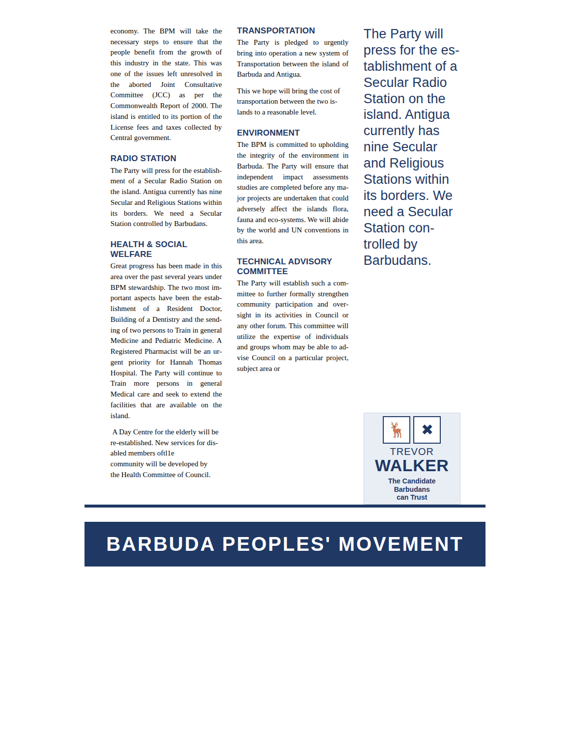economy. The BPM will take the necessary steps to ensure that the people benefit from the growth of this industry in the state. This was one of the issues left unresolved in the aborted Joint Consultative Committee (JCC) as per the Commonwealth Report of 2000. The island is entitled to its portion of the License fees and taxes collected by Central government.
RADIO STATION
The Party will press for the establishment of a Secular Radio Station on the island. Antigua currently has nine Secular and Religious Stations within its borders. We need a Secular Station controlled by Barbudans.
HEALTH & SOCIAL WELFARE
Great progress has been made in this area over the past several years under BPM stewardship. The two most important aspects have been the establishment of a Resident Doctor, Building of a Dentistry and the sending of two persons to Train in general Medicine and Pediatric Medicine. A Registered Pharmacist will be an urgent priority for Hannah Thomas Hospital. The Party will continue to Train more persons in general Medical care and seek to extend the facilities that are available on the island.
A Day Centre for the elderly will be re-established. New services for disabled members oftl1e
community will be developed by
the Health Committee of Council.
TRANSPORTATION
The Party is pledged to urgently bring into operation a new system of Transportation between the island of Barbuda and Antigua.
This we hope will bring the cost of transportation between the two islands to a reasonable level.
ENVIRONMENT
The BPM is committed to upholding the integrity of the environment in Barbuda. The Party will ensure that independent impact assessments studies are completed before any major projects are undertaken that could adversely affect the islands flora, fauna and eco-systems. We will abide by the world and UN conventions in this area.
TECHNICAL ADVISORY COMMITTEE
The Party will establish such a committee to further formally strengthen community participation and oversight in its activities in Council or any other forum. This committee will utilize the expertise of individuals and groups whom may be able to advise Council on a particular project, subject area or
The Party will press for the establishment of a Secular Radio Station on the island. Antigua currently has nine Secular and Religious Stations within its borders. We need a Secular Station controlled by Barbudans.
🦌
✖
TREVOR WALKER
The Candidate
Barbudans
can Trust
BARBUDA PEOPLES' MOVEMENT